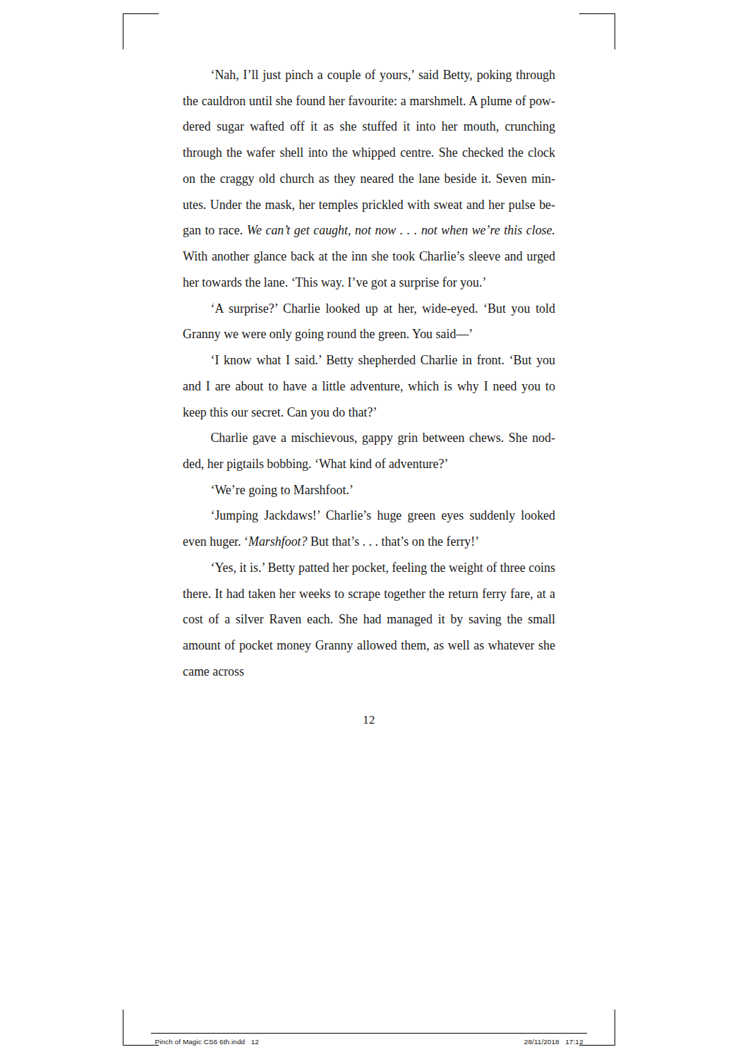‘Nah, I’ll just pinch a couple of yours,’ said Betty, poking through the cauldron until she found her favourite: a marshmelt. A plume of powdered sugar wafted off it as she stuffed it into her mouth, crunching through the wafer shell into the whipped centre. She checked the clock on the craggy old church as they neared the lane beside it. Seven minutes. Under the mask, her temples prickled with sweat and her pulse began to race. We can’t get caught, not now . . . not when we’re this close. With another glance back at the inn she took Charlie’s sleeve and urged her towards the lane. ‘This way. I’ve got a surprise for you.’
‘A surprise?’ Charlie looked up at her, wide-eyed. ‘But you told Granny we were only going round the green. You said—’
‘I know what I said.’ Betty shepherded Charlie in front. ‘But you and I are about to have a little adventure, which is why I need you to keep this our secret. Can you do that?’
Charlie gave a mischievous, gappy grin between chews. She nodded, her pigtails bobbing. ‘What kind of adventure?’
‘We’re going to Marshfoot.’
‘Jumping Jackdaws!’ Charlie’s huge green eyes suddenly looked even huger. ‘Marshfoot? But that’s . . . that’s on the ferry!’
‘Yes, it is.’ Betty patted her pocket, feeling the weight of three coins there. It had taken her weeks to scrape together the return ferry fare, at a cost of a silver Raven each. She had managed it by saving the small amount of pocket money Granny allowed them, as well as whatever she came across
12
Pinch of Magic CS6 6th.indd 12 28/11/2018 17:12